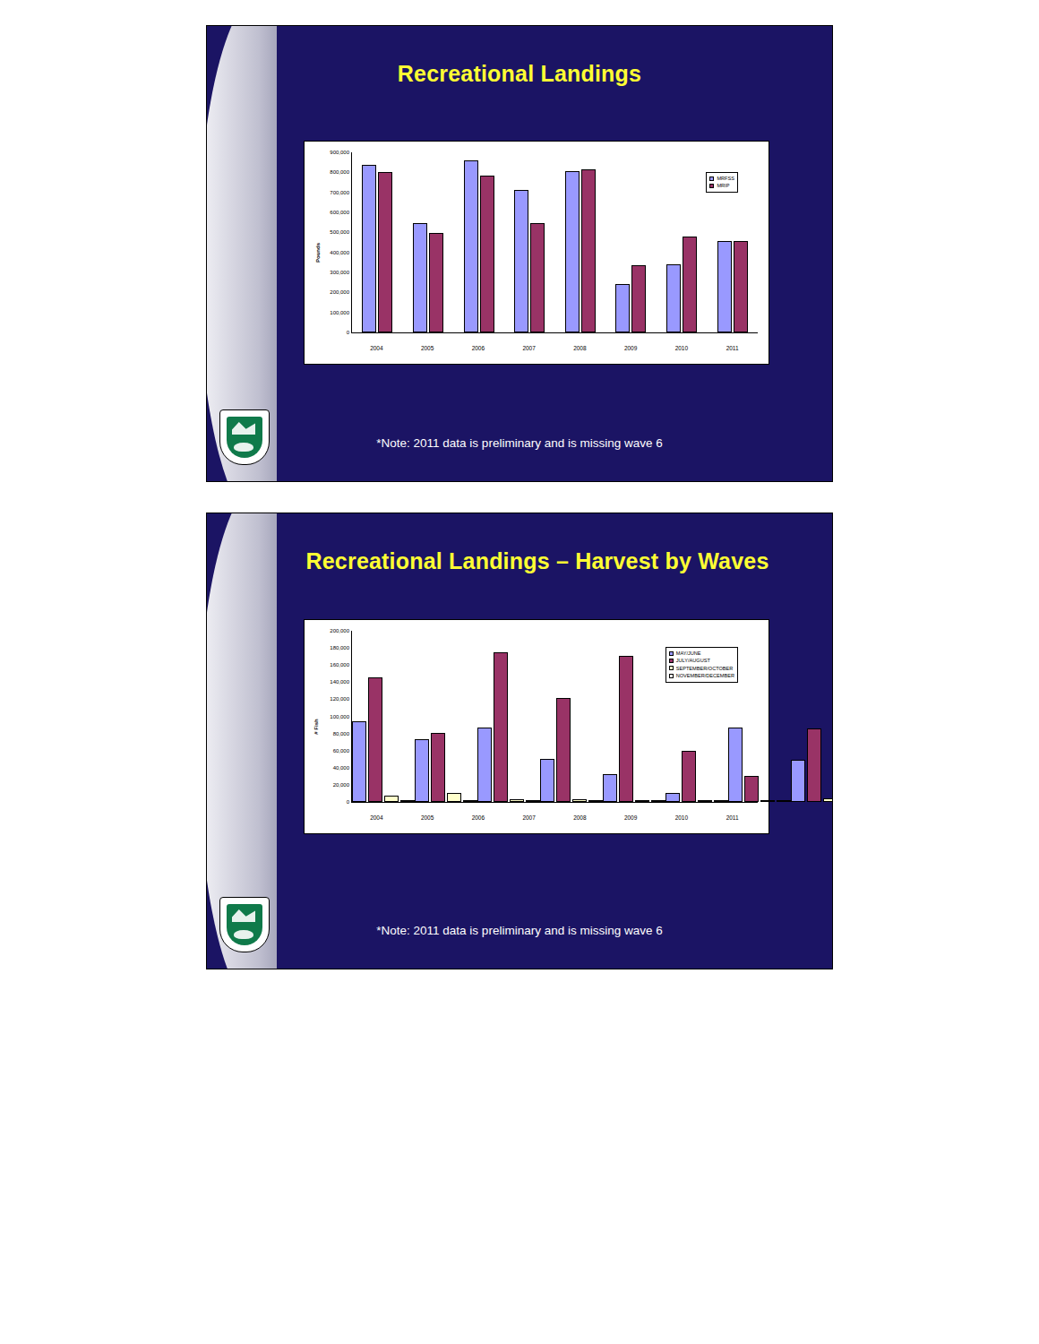Recreational Landings
Pounds
900,000
800,000
700,000
600,000
500,000
400,000
300,000
200,000
100,000
0
MRFSS
MRIP
2004200520062007 2008200920102011
*Note: 2011 data is preliminary and is missing wave 6
Recreational Landings – Harvest by Waves
# Fish
200,000
180,000
160,000
140,000
120,000
100,000
80,000
60,000
40,000
20,000
0
MAY/JUNE
JULY/AUGUST
SEPTEMBER/OCTOBER
NOVEMBER/DECEMBER
2004200520062007 2008200920102011
*Note: 2011 data is preliminary and is missing wave 6